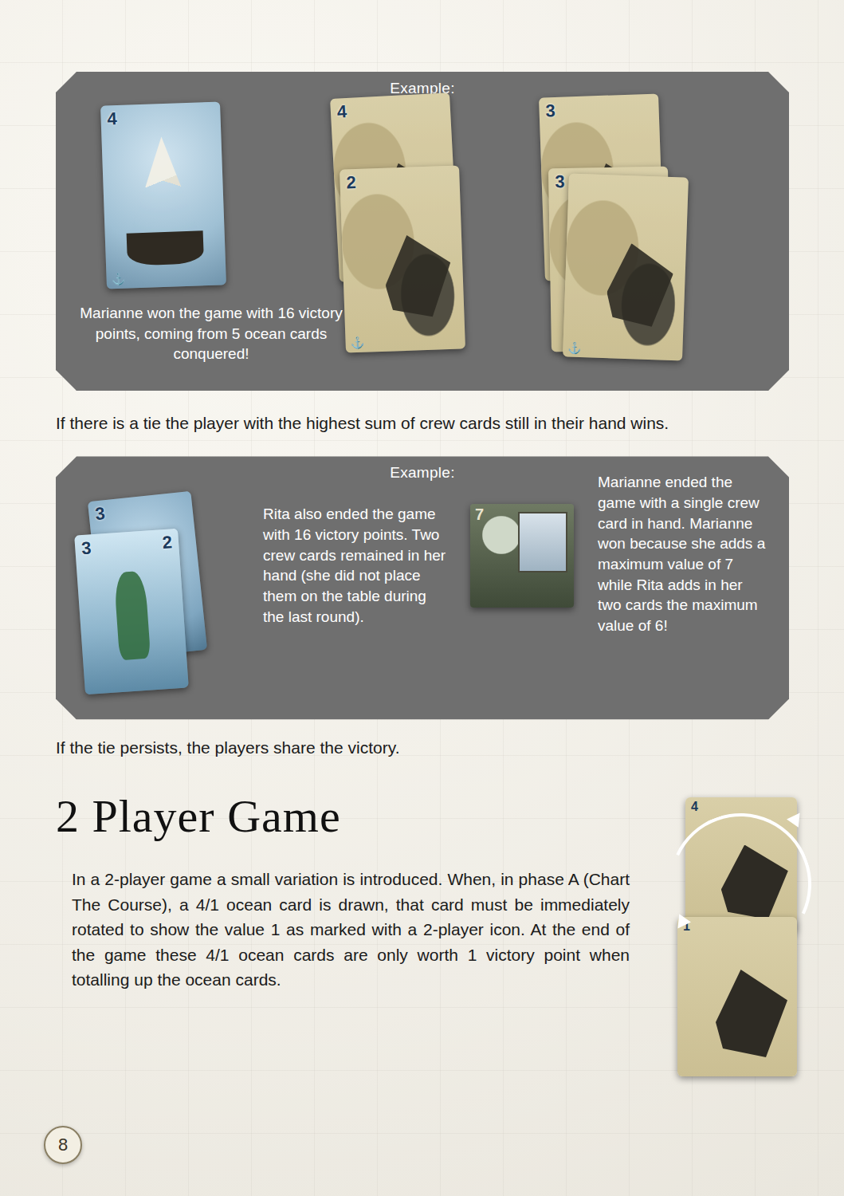Example:
4⚓
4
2⚓
3
3
⚓
Marianne won the game with 16 victory points, coming from 5 ocean cards conquered!
If there is a tie the player with the highest sum of crew cards still in their hand wins.
Example:
3
32
Rita also ended the game with 16 victory points. Two crew cards remained in her hand (she did not place them on the table during the last round).
Marianne ended the game with a single crew card in hand. Marianne won because she adds a maximum value of 7 while Rita adds in her two cards the maximum value of 6!
If the tie persists, the players share the victory.
2 Player Game
In a 2-player game a small variation is introduced. When, in phase A (Chart The Course), a 4/1 ocean card is drawn, that card must be immediately rotated to show the value 1 as marked with a 2-player icon. At the end of the game these 4/1 ocean cards are only worth 1 victory point when totalling up the ocean cards.
4
1
8